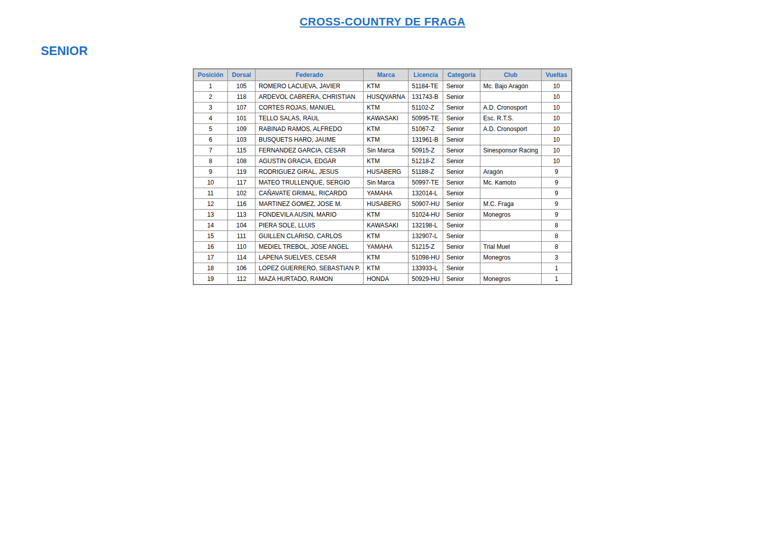CROSS-COUNTRY DE FRAGA
SENIOR
| Posición | Dorsal | Federado | Marca | Licencia | Categoría | Club | Vueltas |
| --- | --- | --- | --- | --- | --- | --- | --- |
| 1 | 105 | ROMERO LACUEVA, JAVIER | KTM | 51184-TE | Senior | Mc. Bajo Aragón | 10 |
| 2 | 118 | ARDEVOL CABRERA, CHRISTIAN | HUSQVARNA | 131743-B | Senior | | 10 |
| 3 | 107 | CORTES ROJAS, MANUEL | KTM | 51102-Z | Senior | A.D. Cronosport | 10 |
| 4 | 101 | TELLO SALAS, RAUL | KAWASAKI | 50995-TE | Senior | Esc. R.T.S. | 10 |
| 5 | 109 | RABINAD RAMOS, ALFREDO | KTM | 51067-Z | Senior | A.D. Cronosport | 10 |
| 6 | 103 | BUSQUETS HARO, JAUME | KTM | 131961-B | Senior | | 10 |
| 7 | 115 | FERNANDEZ GARCIA, CESAR | Sin Marca | 50915-Z | Senior | Sinesponsor Racing | 10 |
| 8 | 108 | AGUSTIN GRACIA, EDGAR | KTM | 51218-Z | Senior | | 10 |
| 9 | 119 | RODRIGUEZ GIRAL, JESUS | HUSABERG | 51188-Z | Senior | Aragón | 9 |
| 10 | 117 | MATEO TRULLENQUE, SERGIO | Sin Marca | 50997-TE | Senior | Mc. Kamoto | 9 |
| 11 | 102 | CAÑAVATE GRIMAL, RICARDO | YAMAHA | 132014-L | Senior | | 9 |
| 12 | 116 | MARTINEZ GOMEZ, JOSE M. | HUSABERG | 50907-HU | Senior | M.C. Fraga | 9 |
| 13 | 113 | FONDEVILA AUSIN, MARIO | KTM | 51024-HU | Senior | Monegros | 9 |
| 14 | 104 | PIERA SOLE, LLUIS | KAWASAKI | 132198-L | Senior | | 8 |
| 15 | 111 | GUILLEN CLARISO, CARLOS | KTM | 132907-L | Senior | | 8 |
| 16 | 110 | MEDIEL TREBOL, JOSE ANGEL | YAMAHA | 51215-Z | Senior | Trial Muel | 8 |
| 17 | 114 | LAPENA SUELVES, CESAR | KTM | 51098-HU | Senior | Monegros | 3 |
| 18 | 106 | LOPEZ GUERRERO, SEBASTIAN P. | KTM | 133933-L | Senior | | 1 |
| 19 | 112 | MAZA HURTADO, RAMON | HONDA | 50929-HU | Senior | Monegros | 1 |